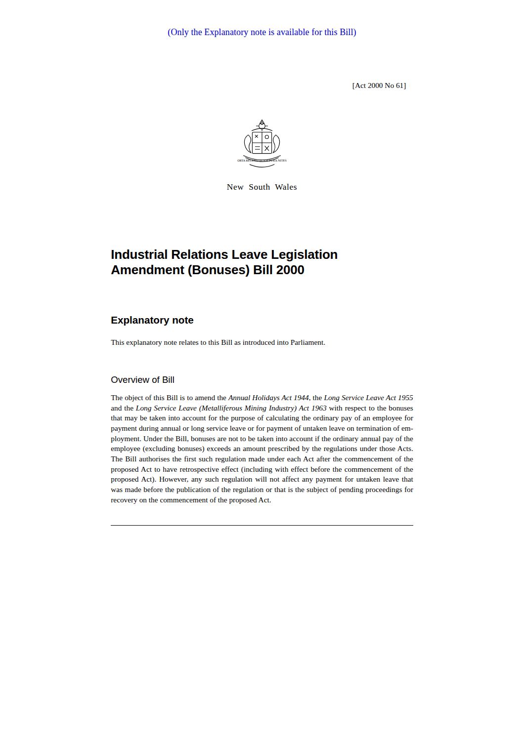(Only the Explanatory note is available for this Bill)
[Act 2000 No 61]
New South Wales
Industrial Relations Leave Legislation
Amendment (Bonuses) Bill 2000
Explanatory note
This explanatory note relates to this Bill as introduced into Parliament.
Overview of Bill
The object of this Bill is to amend the Annual Holidays Act 1944, the Long Service Leave Act 1955 and the Long Service Leave (Metalliferous Mining Industry) Act 1963 with respect to the bonuses that may be taken into account for the purpose of calculating the ordinary pay of an employee for payment during annual or long service leave or for payment of untaken leave on termination of employment. Under the Bill, bonuses are not to be taken into account if the ordinary annual pay of the employee (excluding bonuses) exceeds an amount prescribed by the regulations under those Acts. The Bill authorises the first such regulation made under each Act after the commencement of the proposed Act to have retrospective effect (including with effect before the commencement of the proposed Act). However, any such regulation will not affect any payment for untaken leave that was made before the publication of the regulation or that is the subject of pending proceedings for recovery on the commencement of the proposed Act.